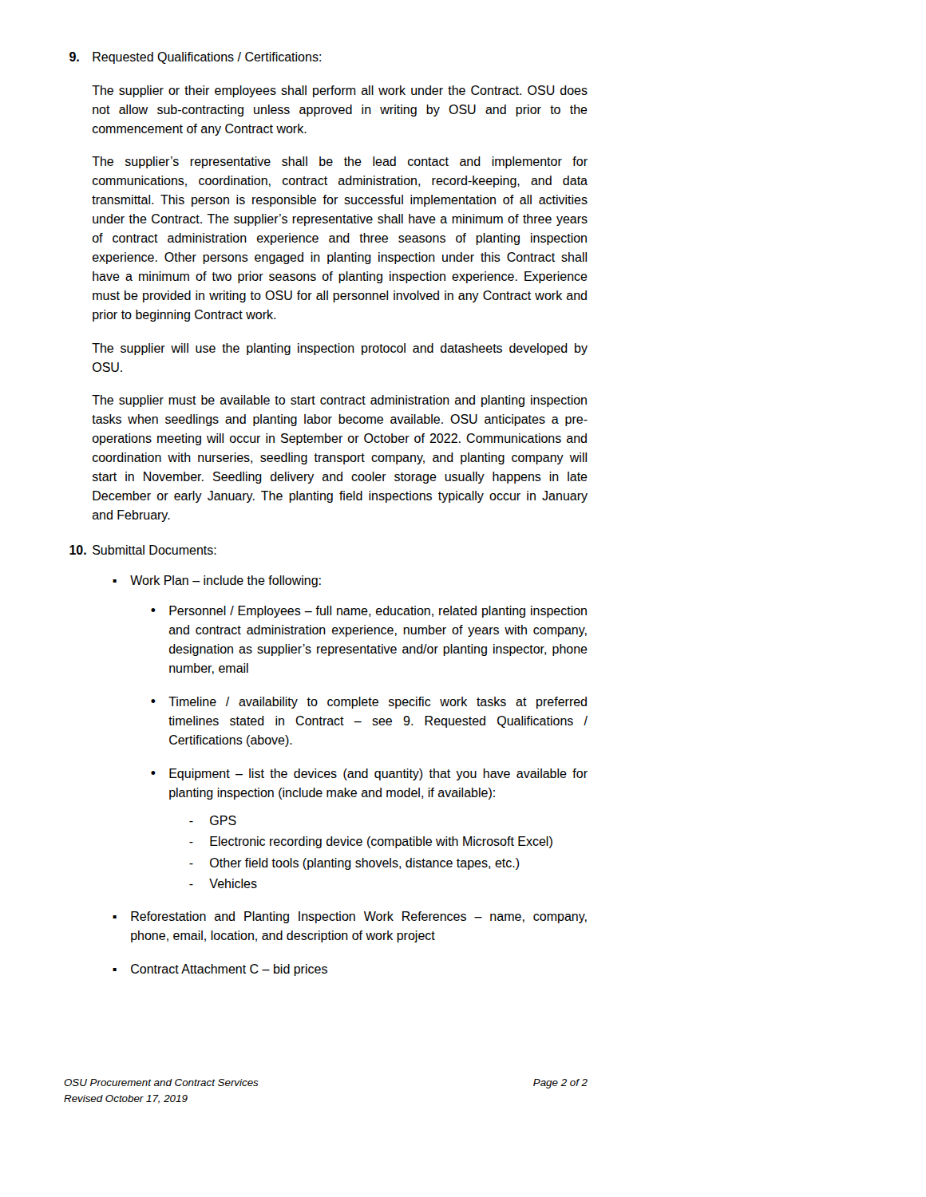Requested Qualifications / Certifications:
The supplier or their employees shall perform all work under the Contract. OSU does not allow sub-contracting unless approved in writing by OSU and prior to the commencement of any Contract work.
The supplier’s representative shall be the lead contact and implementor for communications, coordination, contract administration, record-keeping, and data transmittal. This person is responsible for successful implementation of all activities under the Contract. The supplier’s representative shall have a minimum of three years of contract administration experience and three seasons of planting inspection experience. Other persons engaged in planting inspection under this Contract shall have a minimum of two prior seasons of planting inspection experience. Experience must be provided in writing to OSU for all personnel involved in any Contract work and prior to beginning Contract work.
The supplier will use the planting inspection protocol and datasheets developed by OSU.
The supplier must be available to start contract administration and planting inspection tasks when seedlings and planting labor become available. OSU anticipates a pre-operations meeting will occur in September or October of 2022. Communications and coordination with nurseries, seedling transport company, and planting company will start in November. Seedling delivery and cooler storage usually happens in late December or early January. The planting field inspections typically occur in January and February.
Submittal Documents:
Work Plan – include the following:
Personnel / Employees – full name, education, related planting inspection and contract administration experience, number of years with company, designation as supplier’s representative and/or planting inspector, phone number, email
Timeline / availability to complete specific work tasks at preferred timelines stated in Contract – see 9. Requested Qualifications / Certifications (above).
Equipment – list the devices (and quantity) that you have available for planting inspection (include make and model, if available):
GPS
Electronic recording device (compatible with Microsoft Excel)
Other field tools (planting shovels, distance tapes, etc.)
Vehicles
Reforestation and Planting Inspection Work References – name, company, phone, email, location, and description of work project
Contract Attachment C – bid prices
OSU Procurement and Contract Services
Revised October 17, 2019
Page 2 of 2